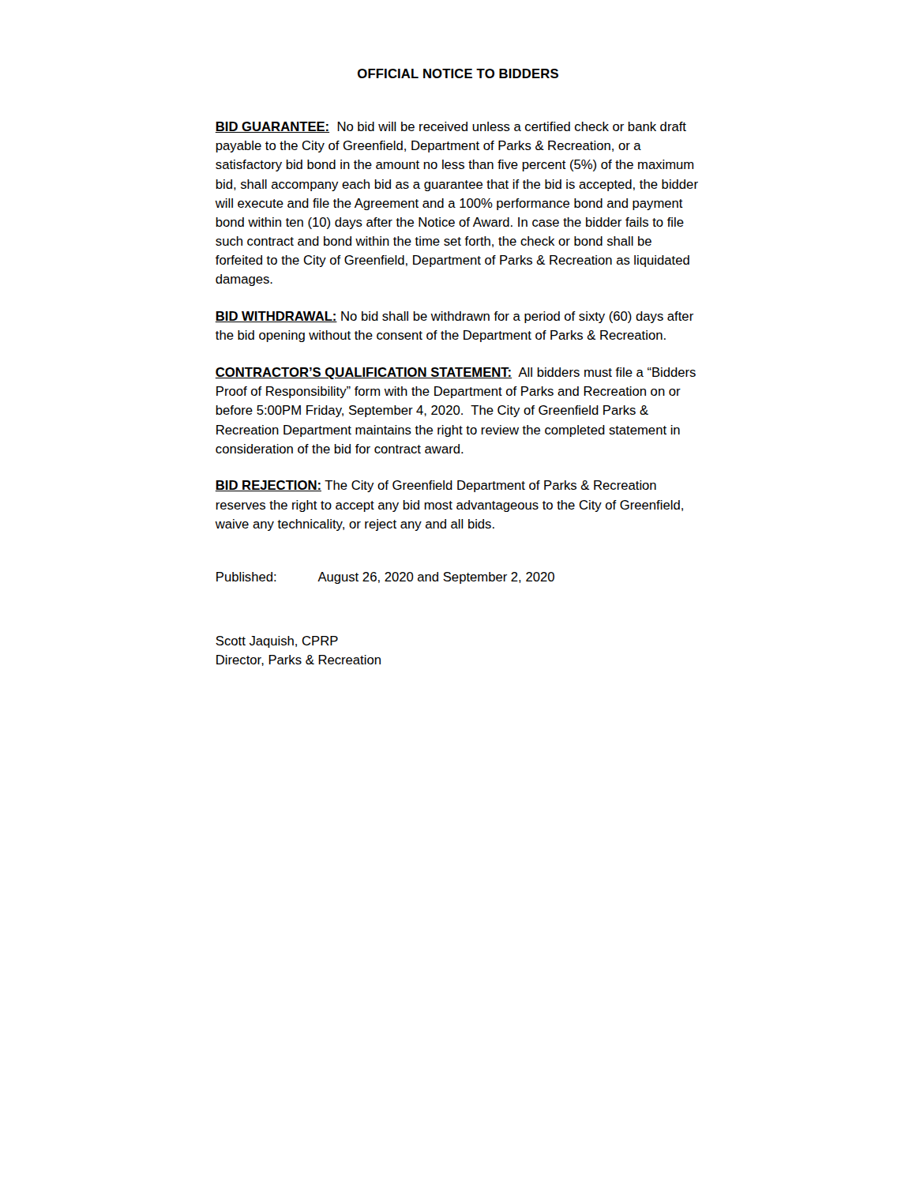OFFICIAL NOTICE TO BIDDERS
BID GUARANTEE: No bid will be received unless a certified check or bank draft payable to the City of Greenfield, Department of Parks & Recreation, or a satisfactory bid bond in the amount no less than five percent (5%) of the maximum bid, shall accompany each bid as a guarantee that if the bid is accepted, the bidder will execute and file the Agreement and a 100% performance bond and payment bond within ten (10) days after the Notice of Award. In case the bidder fails to file such contract and bond within the time set forth, the check or bond shall be forfeited to the City of Greenfield, Department of Parks & Recreation as liquidated damages.
BID WITHDRAWAL: No bid shall be withdrawn for a period of sixty (60) days after the bid opening without the consent of the Department of Parks & Recreation.
CONTRACTOR’S QUALIFICATION STATEMENT: All bidders must file a “Bidders Proof of Responsibility” form with the Department of Parks and Recreation on or before 5:00PM Friday, September 4, 2020. The City of Greenfield Parks & Recreation Department maintains the right to review the completed statement in consideration of the bid for contract award.
BID REJECTION: The City of Greenfield Department of Parks & Recreation reserves the right to accept any bid most advantageous to the City of Greenfield, waive any technicality, or reject any and all bids.
Published: August 26, 2020 and September 2, 2020
Scott Jaquish, CPRP Director, Parks & Recreation